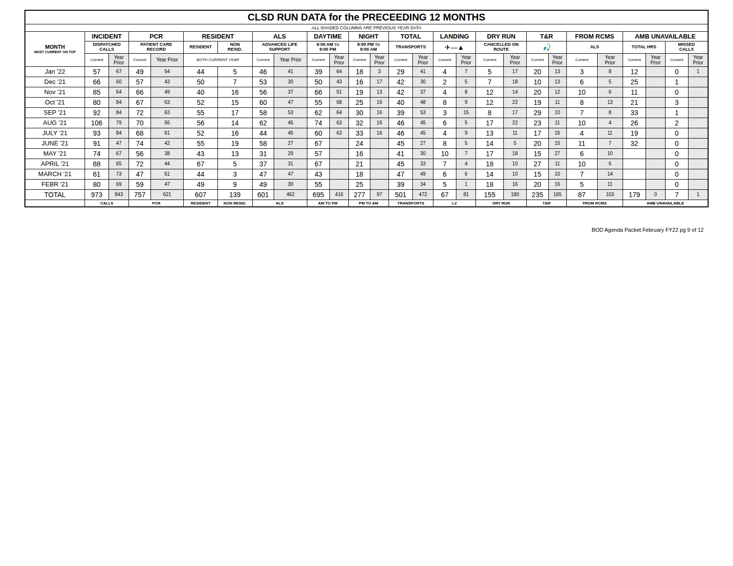| CLSD RUN DATA for the PRECEEDING 12 MONTHS |
| ALL SHADED COLUMNS ARE PREVIOUS YEAR DATA |
| MONTH MOST CURRENT ON TOP | INCIDENT | PCR | RESIDENT | ALS | DAYTIME | NIGHT | TOTAL | LANDING | DRY RUN | T&R | FROM RCMS | AMB UNAVAILABLE |
| DISPATCHED CALLS | PATIENT CARE RECORD | RESIDENT | NON RESID. | ADVANCED LIFE SUPPORT | 9:00 AM TO 9:00 PM | 9:00 PM TO 9:00 AM | TRANSPORTS | ✈—▲ | CANCELLED ON ROUTE | 🎣 | ALS | TOTAL HRS | MISSED CALLS |
| Current | Year Prior | Current | Year Prior | BOTH CURRENT YEAR | Current | Year Prior | Current | Year Prior | Current | Year Prior | Current | Year Prior | Current | Year Prior | Current | Year Prior | Current | Year Prior | Current | Year Prior | Current | Year Prior | Current | Year Prior |
| Jan '22 | 57 | 67 | 49 | 54 | 44 | 5 | 46 | 41 | 39 | 64 | 18 | 3 | 29 | 41 | 4 | 7 | 5 | 17 | 20 | 13 | 3 | 8 | 12 | | 0 | 1 |
| Dec '21 | 66 | 60 | 57 | 43 | 50 | 7 | 53 | 30 | 50 | 43 | 16 | 17 | 42 | 30 | 2 | 5 | 7 | 18 | 10 | 13 | 6 | 5 | 25 | | 1 | |
| Nov '21 | 85 | 64 | 66 | 49 | 40 | 16 | 56 | 37 | 66 | 51 | 19 | 13 | 42 | 37 | 4 | 8 | 12 | 14 | 20 | 12 | 10 | 6 | 11 | | 0 | |
| Oct '21 | 80 | 84 | 67 | 63 | 52 | 15 | 60 | 47 | 55 | 68 | 25 | 16 | 40 | 48 | 8 | 9 | 12 | 22 | 19 | 11 | 8 | 13 | 21 | | 3 | |
| SEP '21 | 92 | 84 | 72 | 63 | 55 | 17 | 58 | 53 | 62 | 64 | 30 | 16 | 39 | 53 | 3 | 15 | 8 | 17 | 29 | 10 | 7 | 8 | 33 | | 1 | |
| AUG '21 | 106 | 79 | 70 | 56 | 56 | 14 | 62 | 45 | 74 | 63 | 32 | 16 | 46 | 45 | 6 | 5 | 17 | 22 | 23 | 11 | 10 | 4 | 26 | | 2 | |
| JULY '21 | 93 | 84 | 68 | 61 | 52 | 16 | 44 | 45 | 60 | 63 | 33 | 16 | 46 | 45 | 4 | 9 | 13 | 11 | 17 | 16 | 4 | 11 | 19 | | 0 | |
| JUNE '21 | 91 | 47 | 74 | 42 | 55 | 19 | 58 | 27 | 67 | | 24 | | 45 | 27 | 8 | 5 | 14 | 5 | 20 | 15 | 11 | 7 | 32 | | 0 | |
| MAY '21 | 74 | 67 | 56 | 38 | 43 | 13 | 31 | 29 | 57 | | 16 | | 41 | 30 | 10 | 7 | 17 | 18 | 15 | 27 | 6 | 10 | | | 0 | |
| APRIL '21 | 88 | 65 | 72 | 44 | 67 | 5 | 37 | 31 | 67 | | 21 | | 45 | 33 | 7 | 4 | 18 | 10 | 27 | 11 | 10 | 6 | | | 0 | |
| MARCH '21 | 61 | 73 | 47 | 61 | 44 | 3 | 47 | 47 | 43 | | 18 | | 47 | 49 | 6 | 6 | 14 | 10 | 15 | 10 | 7 | 14 | | | 0 | |
| FEBR '21 | 80 | 69 | 59 | 47 | 49 | 9 | 49 | 30 | 55 | | 25 | | 39 | 34 | 5 | 1 | 18 | 16 | 20 | 16 | 5 | 11 | | | 0 | |
| TOTAL | 973 | 843 | 757 | 621 | 607 | 139 | 601 | 462 | 695 | 416 | 277 | 97 | 501 | 472 | 67 | 81 | 155 | 180 | 235 | 165 | 87 | 103 | 179 | 0 | 7 | 1 |
| | CALLS | PCR | RESIDENT | NON RESID. | ALS | AM TO PM | PM TO AM | TRANSPORTS | LZ | DRY RUN | T&R | FROM RCMS | AMB UNAVAILABLE |
BOD Agenda Packet February FY22 pg 9 of 12